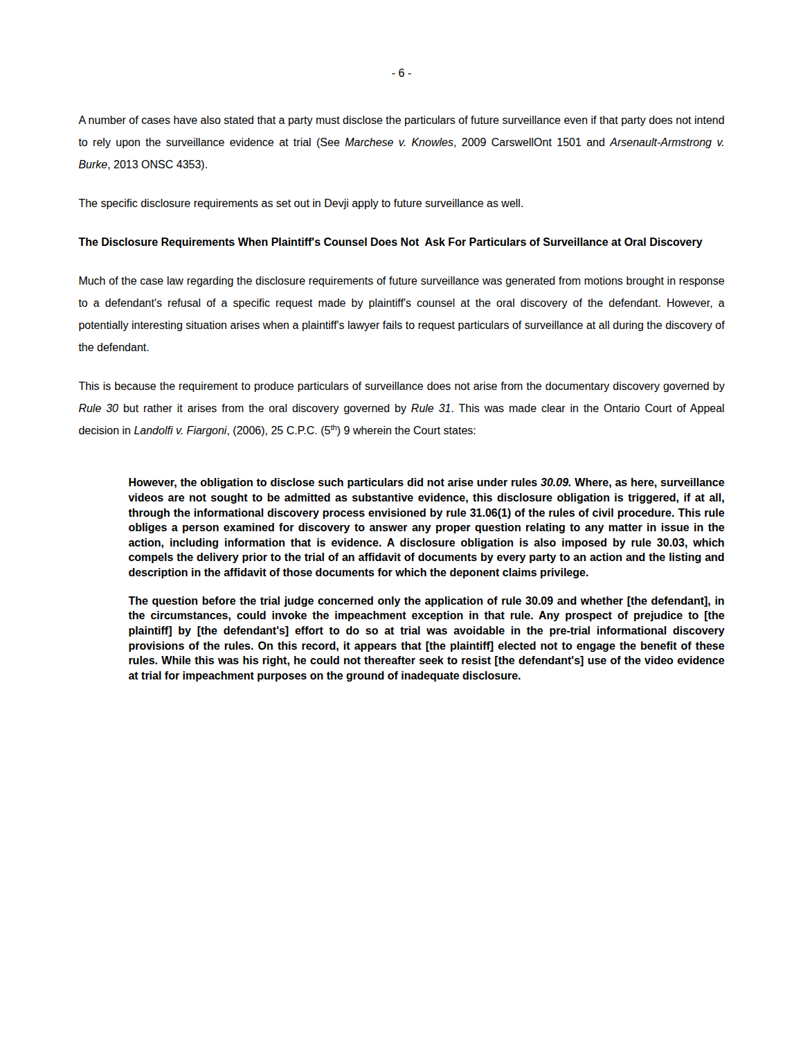- 6 -
A number of cases have also stated that a party must disclose the particulars of future surveillance even if that party does not intend to rely upon the surveillance evidence at trial (See Marchese v. Knowles, 2009 CarswellOnt 1501 and Arsenault-Armstrong v. Burke, 2013 ONSC 4353).
The specific disclosure requirements as set out in Devji apply to future surveillance as well.
The Disclosure Requirements When Plaintiff's Counsel Does Not Ask For Particulars of Surveillance at Oral Discovery
Much of the case law regarding the disclosure requirements of future surveillance was generated from motions brought in response to a defendant's refusal of a specific request made by plaintiff's counsel at the oral discovery of the defendant. However, a potentially interesting situation arises when a plaintiff's lawyer fails to request particulars of surveillance at all during the discovery of the defendant.
This is because the requirement to produce particulars of surveillance does not arise from the documentary discovery governed by Rule 30 but rather it arises from the oral discovery governed by Rule 31. This was made clear in the Ontario Court of Appeal decision in Landolfi v. Fiargoni, (2006), 25 C.P.C. (5th) 9 wherein the Court states:
However, the obligation to disclose such particulars did not arise under rules 30.09. Where, as here, surveillance videos are not sought to be admitted as substantive evidence, this disclosure obligation is triggered, if at all, through the informational discovery process envisioned by rule 31.06(1) of the rules of civil procedure. This rule obliges a person examined for discovery to answer any proper question relating to any matter in issue in the action, including information that is evidence. A disclosure obligation is also imposed by rule 30.03, which compels the delivery prior to the trial of an affidavit of documents by every party to an action and the listing and description in the affidavit of those documents for which the deponent claims privilege.
The question before the trial judge concerned only the application of rule 30.09 and whether [the defendant], in the circumstances, could invoke the impeachment exception in that rule. Any prospect of prejudice to [the plaintiff] by [the defendant's] effort to do so at trial was avoidable in the pre-trial informational discovery provisions of the rules. On this record, it appears that [the plaintiff] elected not to engage the benefit of these rules. While this was his right, he could not thereafter seek to resist [the defendant's] use of the video evidence at trial for impeachment purposes on the ground of inadequate disclosure.